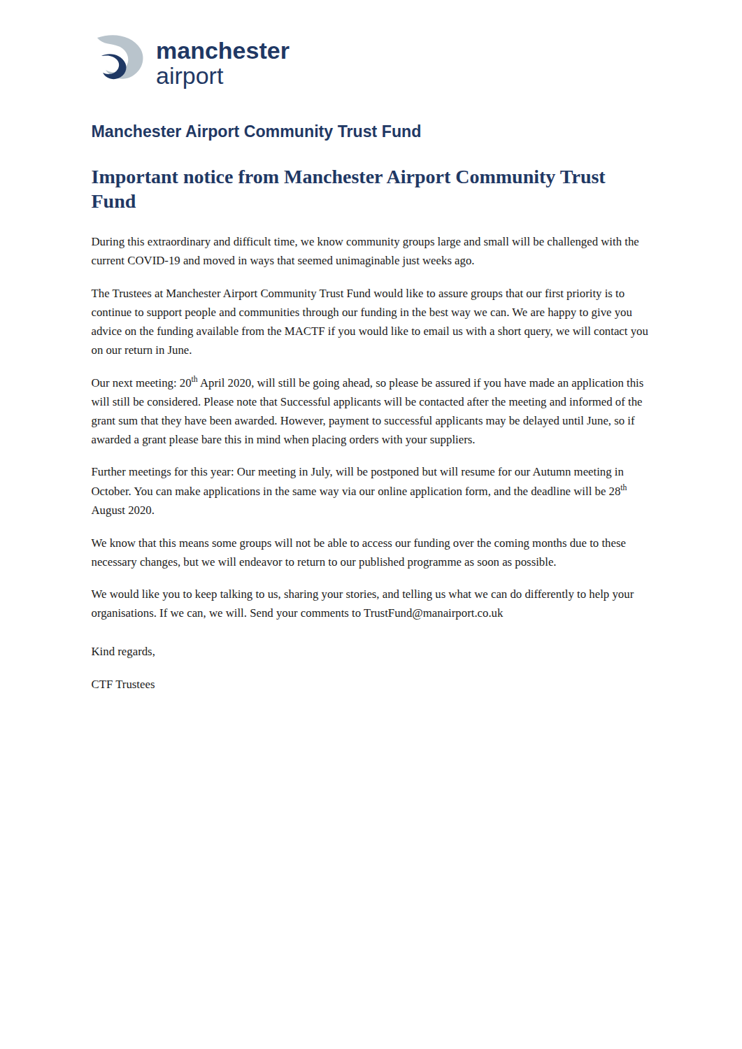manchester airport
Manchester Airport Community Trust Fund
Important notice from Manchester Airport Community Trust Fund
During this extraordinary and difficult time, we know community groups large and small will be challenged with the current COVID-19 and moved in ways that seemed unimaginable just weeks ago.
The Trustees at Manchester Airport Community Trust Fund would like to assure groups that our first priority is to continue to support people and communities through our funding in the best way we can. We are happy to give you advice on the funding available from the MACTF if you would like to email us with a short query, we will contact you on our return in June.
Our next meeting: 20th April 2020, will still be going ahead, so please be assured if you have made an application this will still be considered. Please note that Successful applicants will be contacted after the meeting and informed of the grant sum that they have been awarded. However, payment to successful applicants may be delayed until June, so if awarded a grant please bare this in mind when placing orders with your suppliers.
Further meetings for this year: Our meeting in July, will be postponed but will resume for our Autumn meeting in October. You can make applications in the same way via our online application form, and the deadline will be 28th August 2020.
We know that this means some groups will not be able to access our funding over the coming months due to these necessary changes, but we will endeavor to return to our published programme as soon as possible.
We would like you to keep talking to us, sharing your stories, and telling us what we can do differently to help your organisations. If we can, we will. Send your comments to TrustFund@manairport.co.uk
Kind regards,
CTF Trustees